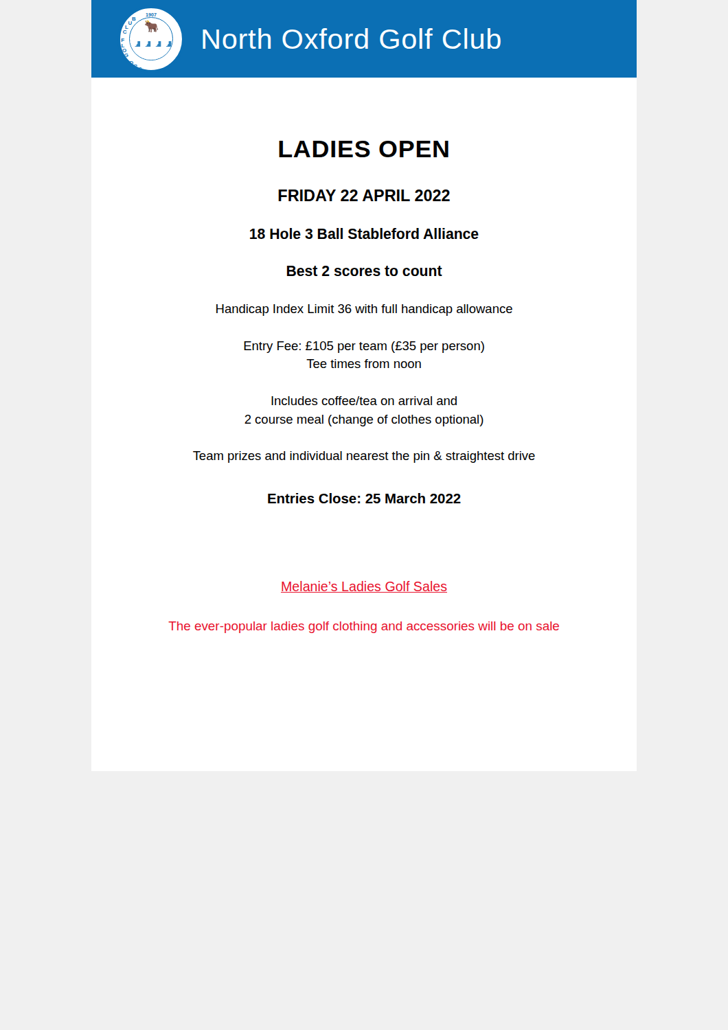1907
🐂
N O R T H O X F O R D G O L F C L U B
North Oxford Golf Club
LADIES OPEN
FRIDAY 22 APRIL 2022
18 Hole 3 Ball Stableford Alliance
Best 2 scores to count
Handicap Index Limit 36 with full handicap allowance
Entry Fee: £105 per team (£35 per person) Tee times from noon
Includes coffee/tea on arrival and 2 course meal (change of clothes optional)
Team prizes and individual nearest the pin & straightest drive
Entries Close: 25 March 2022
Melanie’s Ladies Golf Sales
The ever-popular ladies golf clothing and accessories will be on sale